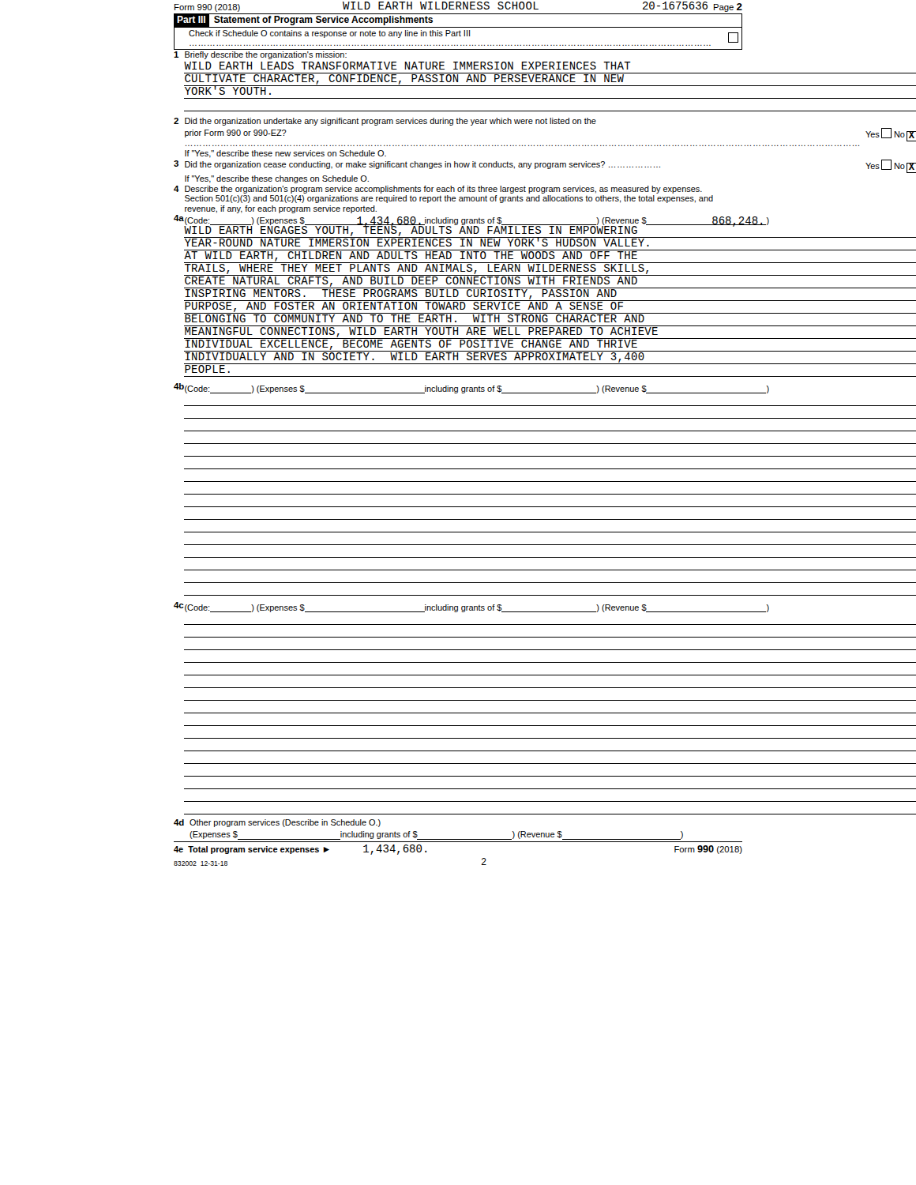Form 990 (2018)
WILD EARTH WILDERNESS SCHOOL
20-1675636
Page 2
Part III
Statement of Program Service Accomplishments
Check if Schedule O contains a response or note to any line in this Part III …………………………………………………………………………………………………………………………………………………………
| 1 | Briefly describe the organization's mission: WILD EARTH LEADS TRANSFORMATIVE NATURE IMMERSION EXPERIENCES THAT CULTIVATE CHARACTER, CONFIDENCE, PASSION AND PERSEVERANCE IN NEW YORK'S YOUTH. |
| 2 | Did the organization undertake any significant program services during the year which were not listed on the prior Form 990 or 990-EZ? ……………………………………………………………………………………………………………………………………………………………………………………………………… Yes No X If "Yes," describe these new services on Schedule O. |
| 3 | Did the organization cease conducting, or make significant changes in how it conducts, any program services? ……………… Yes No X If "Yes," describe these changes on Schedule O. |
| 4 | Describe the organization's program service accomplishments for each of its three largest program services, as measured by expenses. Section 501(c)(3) and 501(c)(4) organizations are required to report the amount of grants and allocations to others, the total expenses, and revenue, if any, for each program service reported. |
| 4a | (Code: ) (Expenses $ 1,434,680. including grants of $ ) (Revenue $ 868,248. ) WILD EARTH ENGAGES YOUTH, TEENS, ADULTS AND FAMILIES IN EMPOWERING YEAR-ROUND NATURE IMMERSION EXPERIENCES IN NEW YORK'S HUDSON VALLEY. AT WILD EARTH, CHILDREN AND ADULTS HEAD INTO THE WOODS AND OFF THE TRAILS, WHERE THEY MEET PLANTS AND ANIMALS, LEARN WILDERNESS SKILLS, CREATE NATURAL CRAFTS, AND BUILD DEEP CONNECTIONS WITH FRIENDS AND INSPIRING MENTORS. THESE PROGRAMS BUILD CURIOSITY, PASSION AND PURPOSE, AND FOSTER AN ORIENTATION TOWARD SERVICE AND A SENSE OF BELONGING TO COMMUNITY AND TO THE EARTH. WITH STRONG CHARACTER AND MEANINGFUL CONNECTIONS, WILD EARTH YOUTH ARE WELL PREPARED TO ACHIEVE INDIVIDUAL EXCELLENCE, BECOME AGENTS OF POSITIVE CHANGE AND THRIVE INDIVIDUALLY AND IN SOCIETY. WILD EARTH SERVES APPROXIMATELY 3,400 PEOPLE. |
| 4b | (Code: ) (Expenses $ including grants of $ ) (Revenue $ ) |
| 4c | (Code: ) (Expenses $ including grants of $ ) (Revenue $ ) |
| 4d | Other program services (Describe in Schedule O.) (Expenses $ including grants of $ ) (Revenue $ ) |
4e Total program service expenses ►
1,434,680.
Form 990 (2018)
832002 12-31-18
2